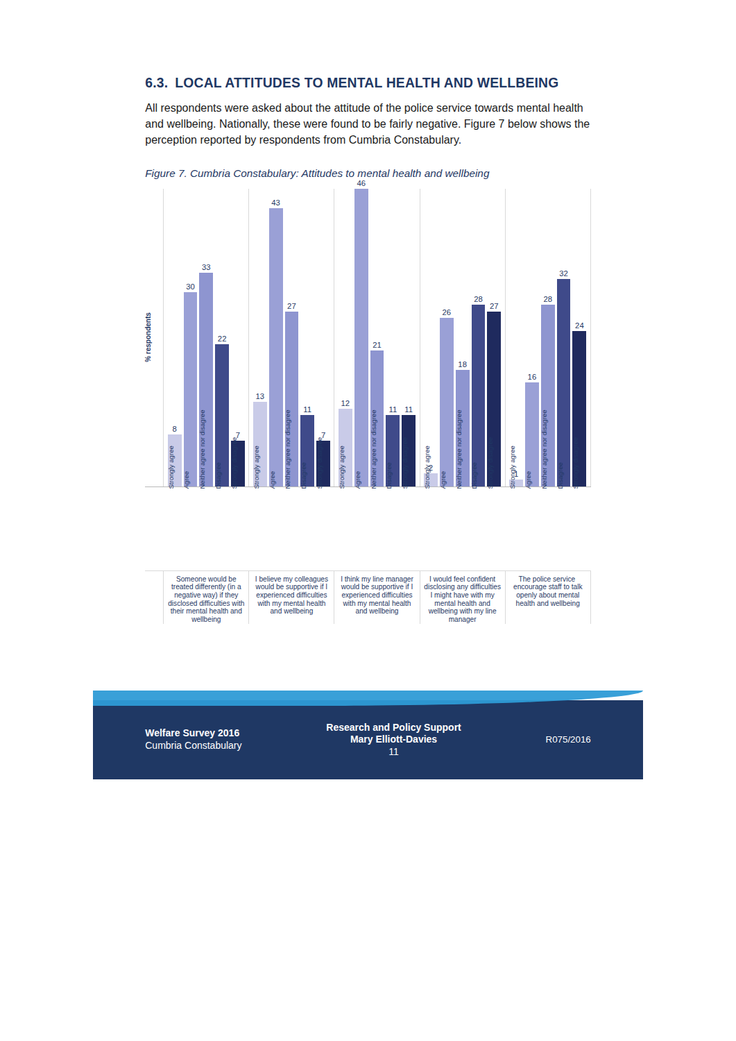6.3. LOCAL ATTITUDES TO MENTAL HEALTH AND WELLBEING
All respondents were asked about the attitude of the police service towards mental health and wellbeing. Nationally, these were found to be fairly negative. Figure 7 below shows the perception reported by respondents from Cumbria Constabulary.
Figure 7. Cumbria Constabulary: Attitudes to mental health and wellbeing
% respondents
8
Strongly agree
30
Agree
33
Neither agree nor disagree
22
Disagree
7
Strongly disagree
13
Strongly agree
43
Agree
27
Neither agree nor disagree
11
Disagree
7
Strongly disagree
12
Strongly agree
46
Agree
21
Neither agree nor disagree
11
Disagree
11
Strongly disagree
2
Strongly agree
26
Agree
18
Neither agree nor disagree
28
Disagree
27
Strongly disagree
1
Strongly agree
16
Agree
28
Neither agree nor disagree
32
Disagree
24
Strongly disagree
Someone would be treated differently (in a negative way) if they disclosed difficulties with their mental health and wellbeing
I believe my colleagues would be supportive if I experienced difficulties with my mental health and wellbeing
I think my line manager would be supportive if I experienced difficulties with my mental health and wellbeing
I would feel confident disclosing any difficulties I might have with my mental health and wellbeing with my line manager
The police service encourage staff to talk openly about mental health and wellbeing
Welfare Survey 2016
Cumbria Constabulary
Research and Policy Support
Mary Elliott-Davies
11
R075/2016